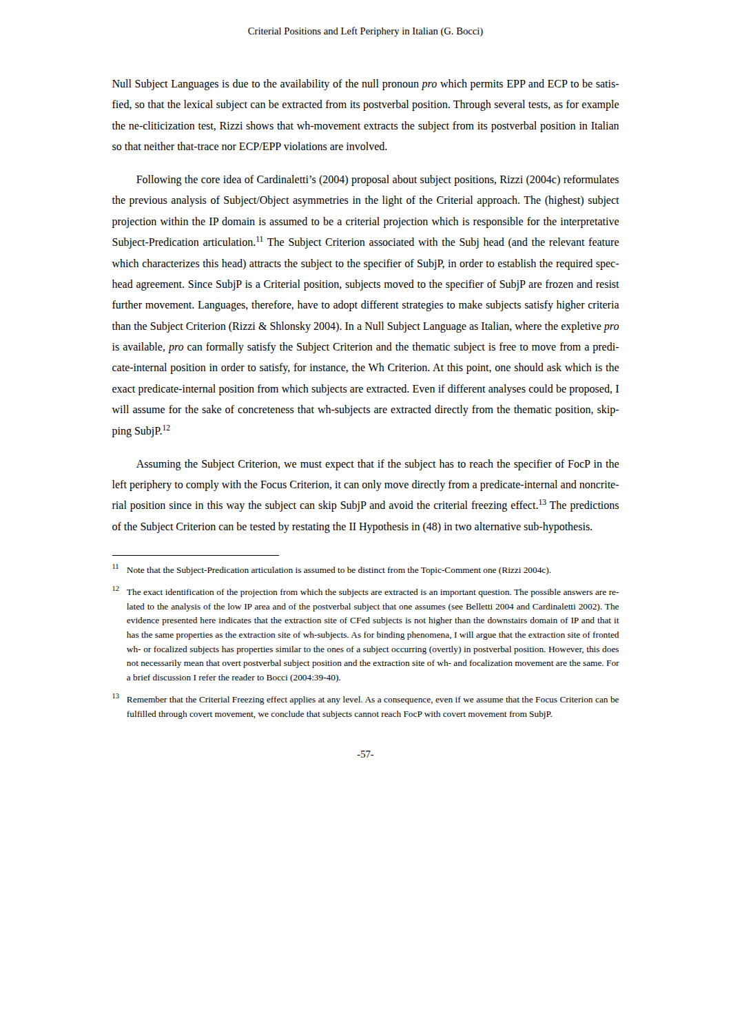Criterial Positions and Left Periphery in Italian (G. Bocci)
Null Subject Languages is due to the availability of the null pronoun pro which permits EPP and ECP to be satisfied, so that the lexical subject can be extracted from its postverbal position. Through several tests, as for example the ne-cliticization test, Rizzi shows that wh-movement extracts the subject from its postverbal position in Italian so that neither that-trace nor ECP/EPP violations are involved.
Following the core idea of Cardinaletti’s (2004) proposal about subject positions, Rizzi (2004c) reformulates the previous analysis of Subject/Object asymmetries in the light of the Criterial approach. The (highest) subject projection within the IP domain is assumed to be a criterial projection which is responsible for the interpretative Subject-Predication articulation.11 The Subject Criterion associated with the Subj head (and the relevant feature which characterizes this head) attracts the subject to the specifier of SubjP, in order to establish the required spec-head agreement. Since SubjP is a Criterial position, subjects moved to the specifier of SubjP are frozen and resist further movement. Languages, therefore, have to adopt different strategies to make subjects satisfy higher criteria than the Subject Criterion (Rizzi & Shlonsky 2004). In a Null Subject Language as Italian, where the expletive pro is available, pro can formally satisfy the Subject Criterion and the thematic subject is free to move from a predicate-internal position in order to satisfy, for instance, the Wh Criterion. At this point, one should ask which is the exact predicate-internal position from which subjects are extracted. Even if different analyses could be proposed, I will assume for the sake of concreteness that wh-subjects are extracted directly from the thematic position, skipping SubjP.12
Assuming the Subject Criterion, we must expect that if the subject has to reach the specifier of FocP in the left periphery to comply with the Focus Criterion, it can only move directly from a predicate-internal and noncriterial position since in this way the subject can skip SubjP and avoid the criterial freezing effect.13 The predictions of the Subject Criterion can be tested by restating the II Hypothesis in (48) in two alternative sub-hypothesis.
11 Note that the Subject-Predication articulation is assumed to be distinct from the Topic-Comment one (Rizzi 2004c).
12 The exact identification of the projection from which the subjects are extracted is an important question. The possible answers are related to the analysis of the low IP area and of the postverbal subject that one assumes (see Belletti 2004 and Cardinaletti 2002). The evidence presented here indicates that the extraction site of CFed subjects is not higher than the downstairs domain of IP and that it has the same properties as the extraction site of wh-subjects. As for binding phenomena, I will argue that the extraction site of fronted wh- or focalized subjects has properties similar to the ones of a subject occurring (overtly) in postverbal position. However, this does not necessarily mean that overt postverbal subject position and the extraction site of wh- and focalization movement are the same. For a brief discussion I refer the reader to Bocci (2004:39-40).
13 Remember that the Criterial Freezing effect applies at any level. As a consequence, even if we assume that the Focus Criterion can be fulfilled through covert movement, we conclude that subjects cannot reach FocP with covert movement from SubjP.
-57-